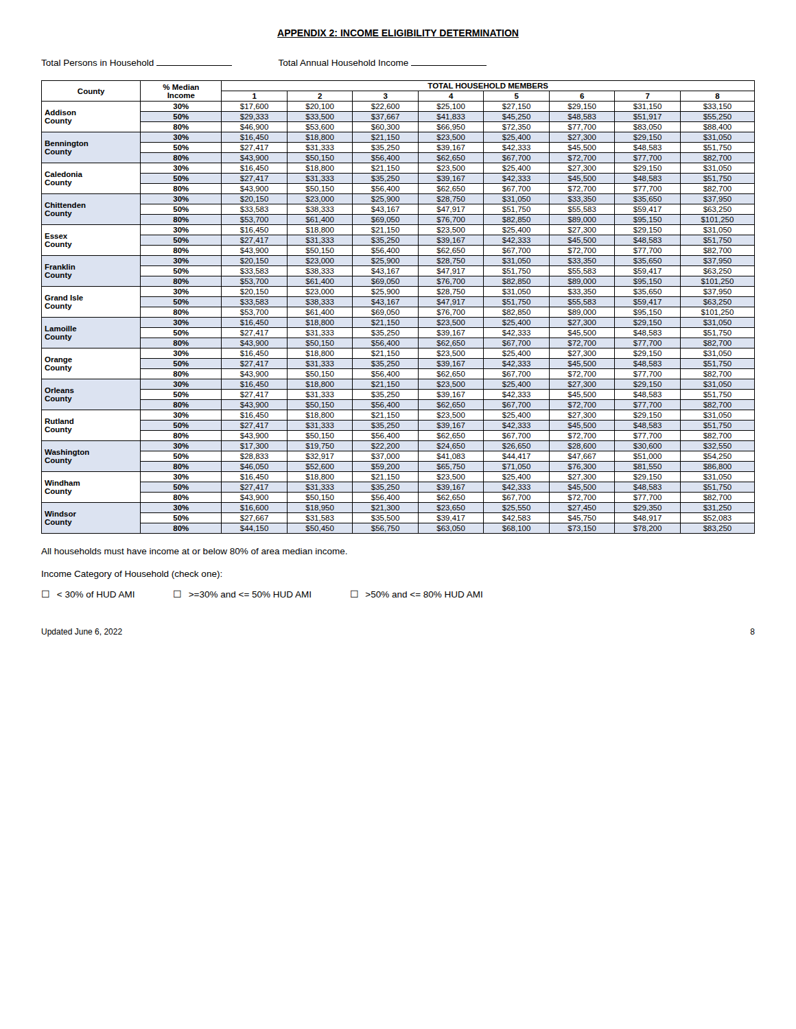APPENDIX 2: INCOME ELIGIBILITY DETERMINATION
Total Persons in Household Total Annual Household Income
| County | % Median Income | TOTAL HOUSEHOLD MEMBERS |
| --- | --- | --- |
| 1 | 2 | 3 | 4 | 5 | 6 | 7 | 8 |
| Addison County | 30% | $17,600 | $20,100 | $22,600 | $25,100 | $27,150 | $29,150 | $31,150 | $33,150 |
| 50% | $29,333 | $33,500 | $37,667 | $41,833 | $45,250 | $48,583 | $51,917 | $55,250 |
| 80% | $46,900 | $53,600 | $60,300 | $66,950 | $72,350 | $77,700 | $83,050 | $88,400 |
| Bennington County | 30% | $16,450 | $18,800 | $21,150 | $23,500 | $25,400 | $27,300 | $29,150 | $31,050 |
| 50% | $27,417 | $31,333 | $35,250 | $39,167 | $42,333 | $45,500 | $48,583 | $51,750 |
| 80% | $43,900 | $50,150 | $56,400 | $62,650 | $67,700 | $72,700 | $77,700 | $82,700 |
| Caledonia County | 30% | $16,450 | $18,800 | $21,150 | $23,500 | $25,400 | $27,300 | $29,150 | $31,050 |
| 50% | $27,417 | $31,333 | $35,250 | $39,167 | $42,333 | $45,500 | $48,583 | $51,750 |
| 80% | $43,900 | $50,150 | $56,400 | $62,650 | $67,700 | $72,700 | $77,700 | $82,700 |
| Chittenden County | 30% | $20,150 | $23,000 | $25,900 | $28,750 | $31,050 | $33,350 | $35,650 | $37,950 |
| 50% | $33,583 | $38,333 | $43,167 | $47,917 | $51,750 | $55,583 | $59,417 | $63,250 |
| 80% | $53,700 | $61,400 | $69,050 | $76,700 | $82,850 | $89,000 | $95,150 | $101,250 |
| Essex County | 30% | $16,450 | $18,800 | $21,150 | $23,500 | $25,400 | $27,300 | $29,150 | $31,050 |
| 50% | $27,417 | $31,333 | $35,250 | $39,167 | $42,333 | $45,500 | $48,583 | $51,750 |
| 80% | $43,900 | $50,150 | $56,400 | $62,650 | $67,700 | $72,700 | $77,700 | $82,700 |
| Franklin County | 30% | $20,150 | $23,000 | $25,900 | $28,750 | $31,050 | $33,350 | $35,650 | $37,950 |
| 50% | $33,583 | $38,333 | $43,167 | $47,917 | $51,750 | $55,583 | $59,417 | $63,250 |
| 80% | $53,700 | $61,400 | $69,050 | $76,700 | $82,850 | $89,000 | $95,150 | $101,250 |
| Grand Isle County | 30% | $20,150 | $23,000 | $25,900 | $28,750 | $31,050 | $33,350 | $35,650 | $37,950 |
| 50% | $33,583 | $38,333 | $43,167 | $47,917 | $51,750 | $55,583 | $59,417 | $63,250 |
| 80% | $53,700 | $61,400 | $69,050 | $76,700 | $82,850 | $89,000 | $95,150 | $101,250 |
| Lamoille County | 30% | $16,450 | $18,800 | $21,150 | $23,500 | $25,400 | $27,300 | $29,150 | $31,050 |
| 50% | $27,417 | $31,333 | $35,250 | $39,167 | $42,333 | $45,500 | $48,583 | $51,750 |
| 80% | $43,900 | $50,150 | $56,400 | $62,650 | $67,700 | $72,700 | $77,700 | $82,700 |
| Orange County | 30% | $16,450 | $18,800 | $21,150 | $23,500 | $25,400 | $27,300 | $29,150 | $31,050 |
| 50% | $27,417 | $31,333 | $35,250 | $39,167 | $42,333 | $45,500 | $48,583 | $51,750 |
| 80% | $43,900 | $50,150 | $56,400 | $62,650 | $67,700 | $72,700 | $77,700 | $82,700 |
| Orleans County | 30% | $16,450 | $18,800 | $21,150 | $23,500 | $25,400 | $27,300 | $29,150 | $31,050 |
| 50% | $27,417 | $31,333 | $35,250 | $39,167 | $42,333 | $45,500 | $48,583 | $51,750 |
| 80% | $43,900 | $50,150 | $56,400 | $62,650 | $67,700 | $72,700 | $77,700 | $82,700 |
| Rutland County | 30% | $16,450 | $18,800 | $21,150 | $23,500 | $25,400 | $27,300 | $29,150 | $31,050 |
| 50% | $27,417 | $31,333 | $35,250 | $39,167 | $42,333 | $45,500 | $48,583 | $51,750 |
| 80% | $43,900 | $50,150 | $56,400 | $62,650 | $67,700 | $72,700 | $77,700 | $82,700 |
| Washington County | 30% | $17,300 | $19,750 | $22,200 | $24,650 | $26,650 | $28,600 | $30,600 | $32,550 |
| 50% | $28,833 | $32,917 | $37,000 | $41,083 | $44,417 | $47,667 | $51,000 | $54,250 |
| 80% | $46,050 | $52,600 | $59,200 | $65,750 | $71,050 | $76,300 | $81,550 | $86,800 |
| Windham County | 30% | $16,450 | $18,800 | $21,150 | $23,500 | $25,400 | $27,300 | $29,150 | $31,050 |
| 50% | $27,417 | $31,333 | $35,250 | $39,167 | $42,333 | $45,500 | $48,583 | $51,750 |
| 80% | $43,900 | $50,150 | $56,400 | $62,650 | $67,700 | $72,700 | $77,700 | $82,700 |
| Windsor County | 30% | $16,600 | $18,950 | $21,300 | $23,650 | $25,550 | $27,450 | $29,350 | $31,250 |
| 50% | $27,667 | $31,583 | $35,500 | $39,417 | $42,583 | $45,750 | $48,917 | $52,083 |
| 80% | $44,150 | $50,450 | $56,750 | $63,050 | $68,100 | $73,150 | $78,200 | $83,250 |
All households must have income at or below 80% of area median income.
Income Category of Household (check one):
☐ < 30% of HUD AMI ☐ >=30% and <= 50% HUD AMI ☐ >50% and <= 80% HUD AMI
Updated June 6, 2022
8